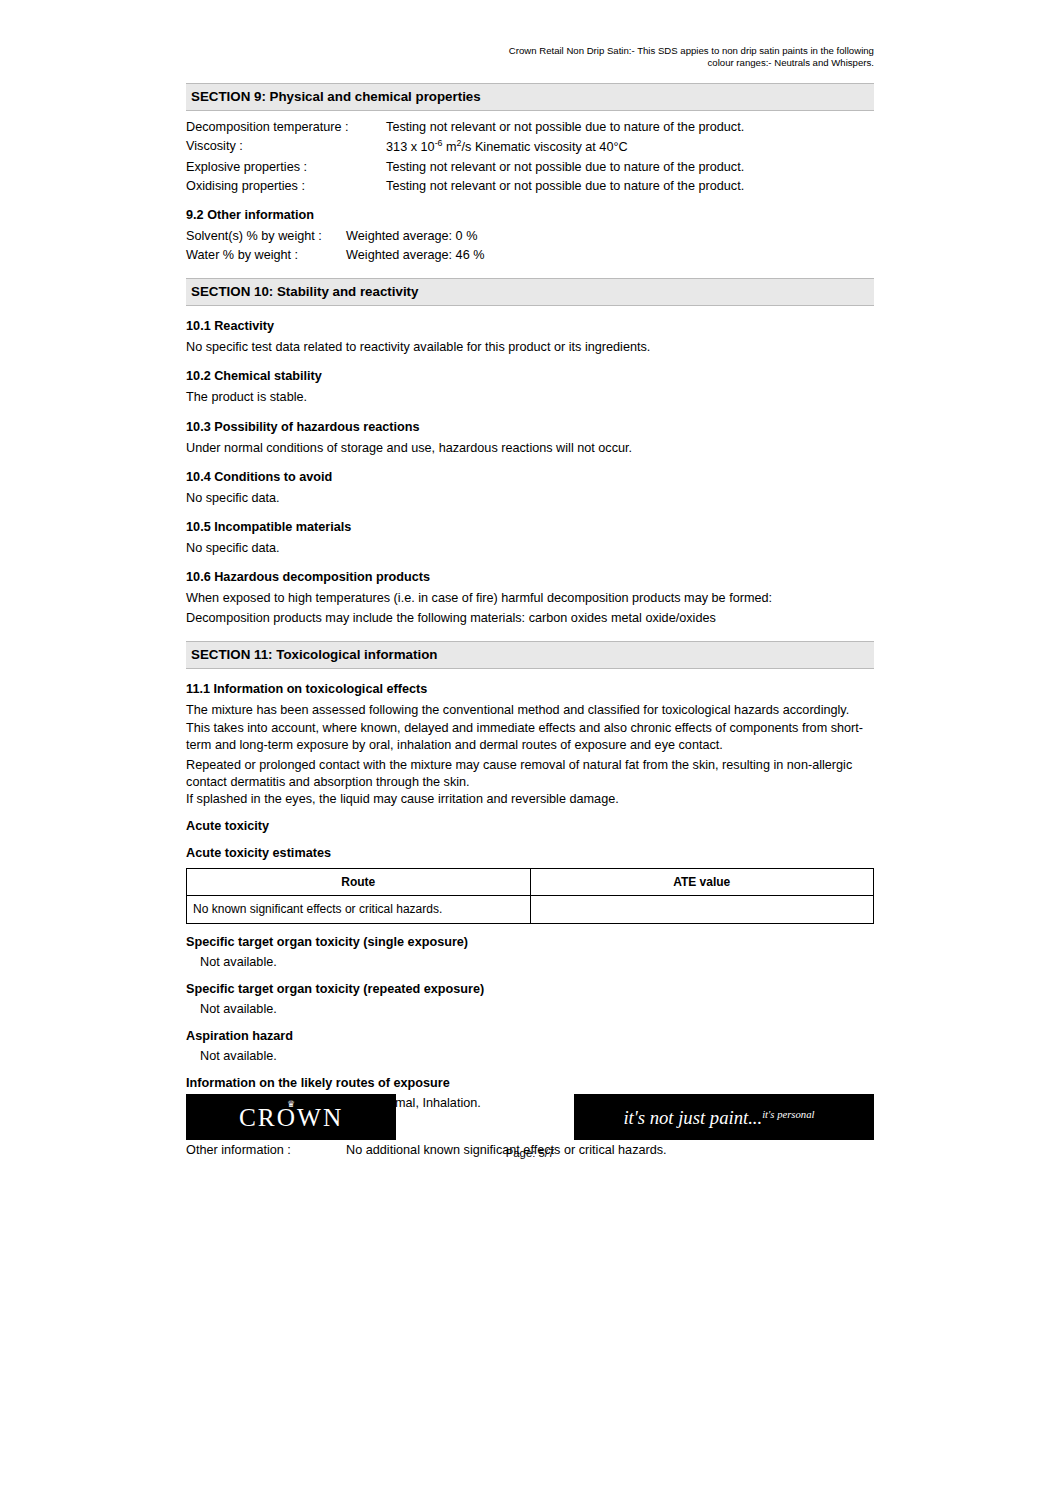Crown Retail Non Drip Satin:- This SDS appies to non drip satin paints in the following
colour ranges:- Neutrals and Whispers.
SECTION 9: Physical and chemical properties
Decomposition temperature :
Testing not relevant or not possible due to nature of the product.
Viscosity :
313 x 10-6 m2/s Kinematic viscosity at 40°C
Explosive properties :
Testing not relevant or not possible due to nature of the product.
Oxidising properties :
Testing not relevant or not possible due to nature of the product.
9.2 Other information
Solvent(s) % by weight :
Weighted average: 0 %
Water % by weight :
Weighted average: 46 %
SECTION 10: Stability and reactivity
10.1 Reactivity
No specific test data related to reactivity available for this product or its ingredients.
10.2 Chemical stability
The product is stable.
10.3 Possibility of hazardous reactions
Under normal conditions of storage and use, hazardous reactions will not occur.
10.4 Conditions to avoid
No specific data.
10.5 Incompatible materials
No specific data.
10.6 Hazardous decomposition products
When exposed to high temperatures (i.e. in case of fire) harmful decomposition products may be formed:
Decomposition products may include the following materials: carbon oxides metal oxide/oxides
SECTION 11: Toxicological information
11.1 Information on toxicological effects
The mixture has been assessed following the conventional method and classified for toxicological hazards accordingly. This takes into account, where known, delayed and immediate effects and also chronic effects of components from short-term and long-term exposure by oral, inhalation and dermal routes of exposure and eye contact.
Repeated or prolonged contact with the mixture may cause removal of natural fat from the skin, resulting in non-allergic contact dermatitis and absorption through the skin.
If splashed in the eyes, the liquid may cause irritation and reversible damage.
Acute toxicity
Acute toxicity estimates
| Route | ATE value |
| --- | --- |
| No known significant effects or critical hazards. | |
Specific target organ toxicity (single exposure)
Not available.
Specific target organ toxicity (repeated exposure)
Not available.
Aspiration hazard
Not available.
Information on the likely routes of exposure
Routes of entry anticipated: Oral, Dermal, Inhalation.
Potential chronic health effects
Other information :
No additional known significant effects or critical hazards.
♛ CROWN
it's not just paint... it's personal
Page: 5/7